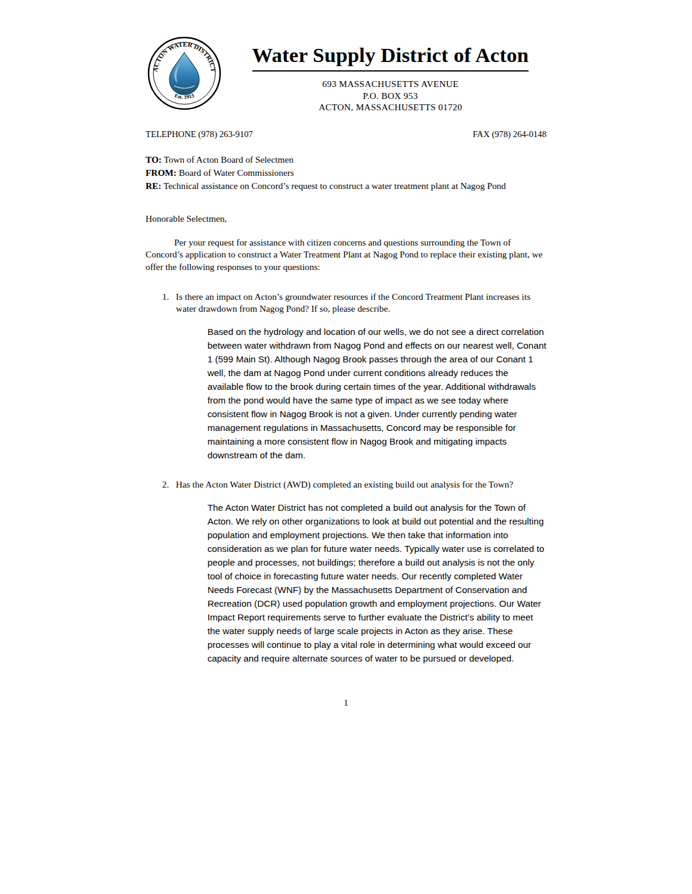ACTON WATER DISTRICT Est. 1913
Water Supply District of Acton
693 MASSACHUSETTS AVENUE
P.O. BOX 953
ACTON, MASSACHUSETTS 01720
TELEPHONE (978) 263-9107 FAX (978) 264-0148
TO: Town of Acton Board of Selectmen
FROM: Board of Water Commissioners
RE: Technical assistance on Concord’s request to construct a water treatment plant at Nagog Pond
Honorable Selectmen,
Per your request for assistance with citizen concerns and questions surrounding the Town of Concord’s application to construct a Water Treatment Plant at Nagog Pond to replace their existing plant, we offer the following responses to your questions:
Is there an impact on Acton’s groundwater resources if the Concord Treatment Plant increases its water drawdown from Nagog Pond? If so, please describe.
Based on the hydrology and location of our wells, we do not see a direct correlation between water withdrawn from Nagog Pond and effects on our nearest well, Conant 1 (599 Main St). Although Nagog Brook passes through the area of our Conant 1 well, the dam at Nagog Pond under current conditions already reduces the available flow to the brook during certain times of the year. Additional withdrawals from the pond would have the same type of impact as we see today where consistent flow in Nagog Brook is not a given. Under currently pending water management regulations in Massachusetts, Concord may be responsible for maintaining a more consistent flow in Nagog Brook and mitigating impacts downstream of the dam.
Has the Acton Water District (AWD) completed an existing build out analysis for the Town?
The Acton Water District has not completed a build out analysis for the Town of Acton. We rely on other organizations to look at build out potential and the resulting population and employment projections. We then take that information into consideration as we plan for future water needs. Typically water use is correlated to people and processes, not buildings; therefore a build out analysis is not the only tool of choice in forecasting future water needs. Our recently completed Water Needs Forecast (WNF) by the Massachusetts Department of Conservation and Recreation (DCR) used population growth and employment projections. Our Water Impact Report requirements serve to further evaluate the District’s ability to meet the water supply needs of large scale projects in Acton as they arise. These processes will continue to play a vital role in determining what would exceed our capacity and require alternate sources of water to be pursued or developed.
1